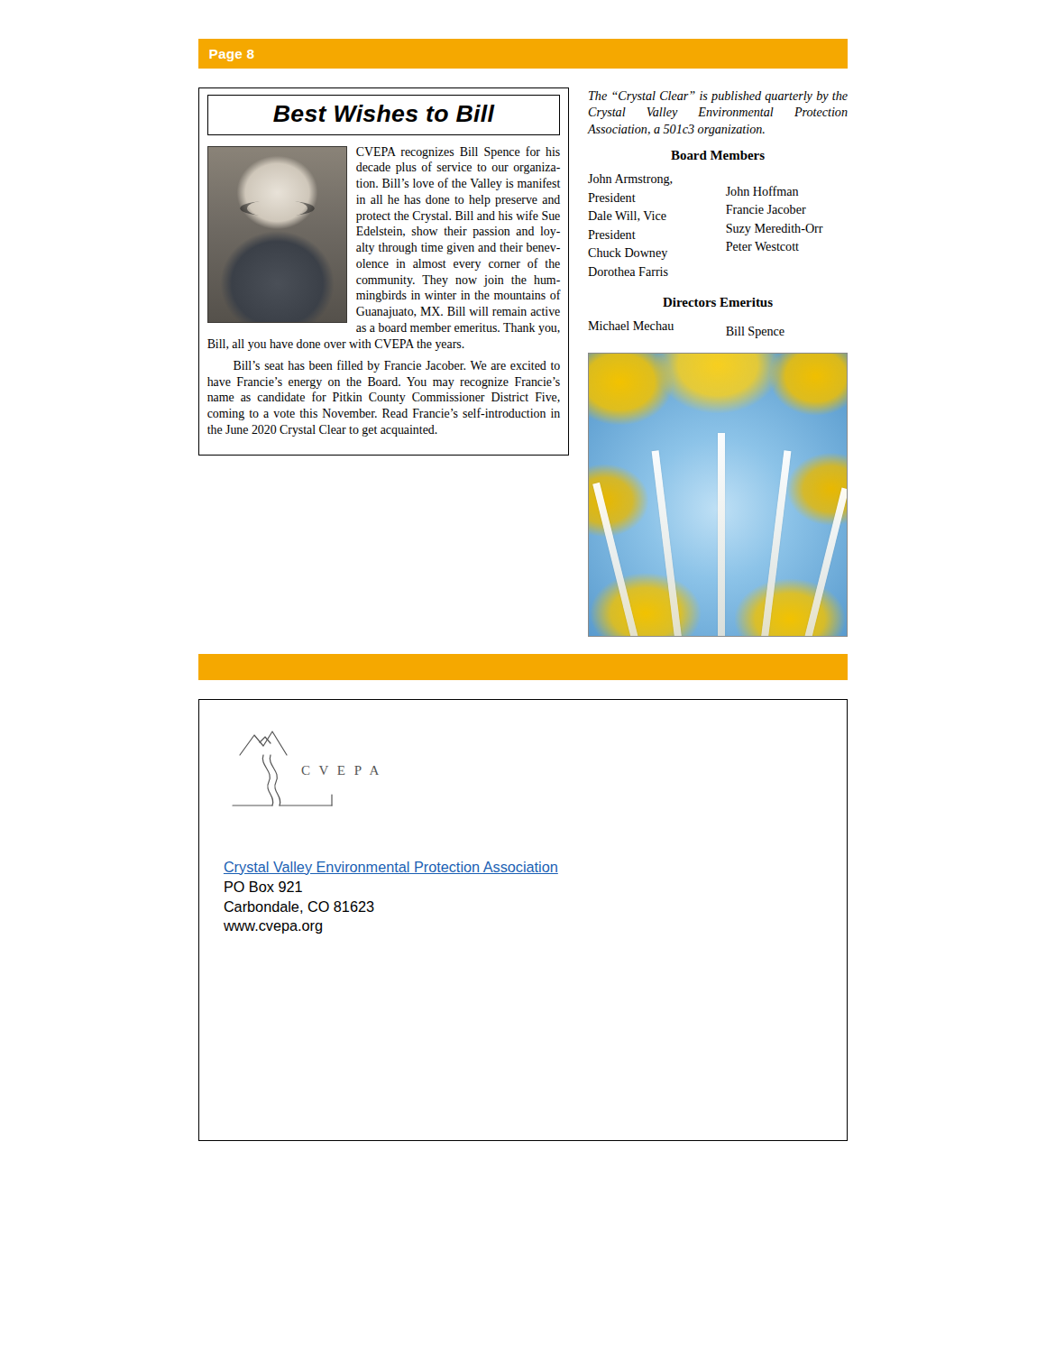Page 8
Best Wishes to Bill
CVEPA recognizes Bill Spence for his decade plus of service to our organization. Bill’s love of the Valley is manifest in all he has done to help preserve and protect the Crystal. Bill and his wife Sue Edelstein, show their passion and loyalty through time given and their benevolence in almost every corner of the community. They now join the hummingbirds in winter in the mountains of Guanajuato, MX. Bill will remain active as a board member emeritus. Thank you, Bill, all you have done over with CVEPA the years.
Bill’s seat has been filled by Francie Jacober. We are excited to have Francie’s energy on the Board. You may recognize Francie’s name as candidate for Pitkin County Commissioner District Five, coming to a vote this November. Read Francie’s self-introduction in the June 2020 Crystal Clear to get acquainted.
The “Crystal Clear” is published quarterly by the Crystal Valley Environmental Protection Association, a 501c3 organization.
Board Members
John Armstrong, President
Dale Will, Vice President
Chuck Downey
Dorothea Farris
John Hoffman
Francie Jacober
Suzy Meredith-Orr
Peter Westcott
Directors Emeritus
Michael Mechau
Bill Spence
C V E P A
Crystal Valley Environmental Protection Association
PO Box 921
Carbondale, CO 81623
www.cvepa.org